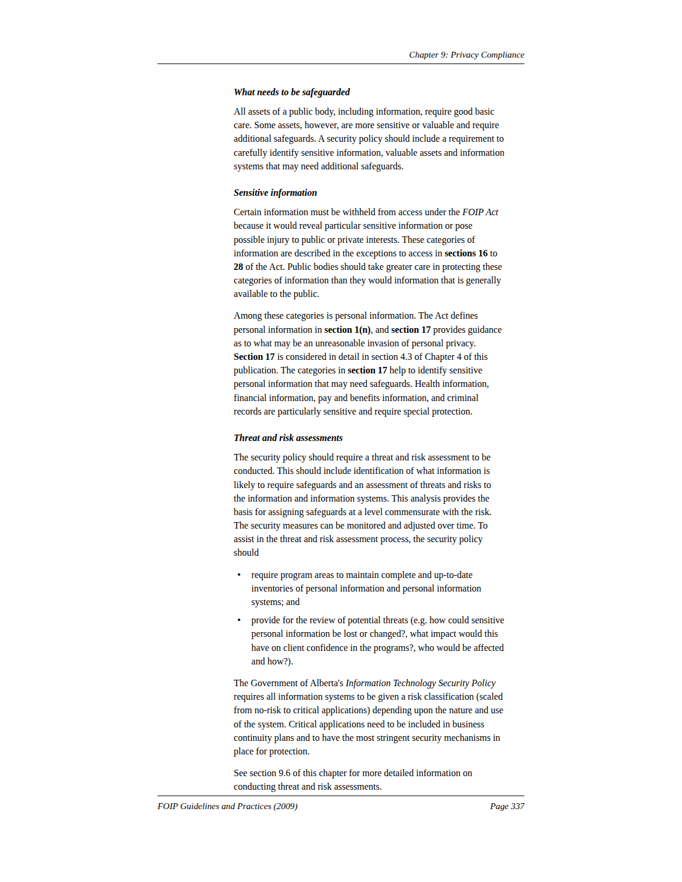Chapter 9: Privacy Compliance
What needs to be safeguarded
All assets of a public body, including information, require good basic care. Some assets, however, are more sensitive or valuable and require additional safeguards. A security policy should include a requirement to carefully identify sensitive information, valuable assets and information systems that may need additional safeguards.
Sensitive information
Certain information must be withheld from access under the FOIP Act because it would reveal particular sensitive information or pose possible injury to public or private interests. These categories of information are described in the exceptions to access in sections 16 to 28 of the Act. Public bodies should take greater care in protecting these categories of information than they would information that is generally available to the public.
Among these categories is personal information. The Act defines personal information in section 1(n), and section 17 provides guidance as to what may be an unreasonable invasion of personal privacy. Section 17 is considered in detail in section 4.3 of Chapter 4 of this publication. The categories in section 17 help to identify sensitive personal information that may need safeguards. Health information, financial information, pay and benefits information, and criminal records are particularly sensitive and require special protection.
Threat and risk assessments
The security policy should require a threat and risk assessment to be conducted. This should include identification of what information is likely to require safeguards and an assessment of threats and risks to the information and information systems. This analysis provides the basis for assigning safeguards at a level commensurate with the risk. The security measures can be monitored and adjusted over time. To assist in the threat and risk assessment process, the security policy should
require program areas to maintain complete and up-to-date inventories of personal information and personal information systems; and
provide for the review of potential threats (e.g. how could sensitive personal information be lost or changed?, what impact would this have on client confidence in the programs?, who would be affected and how?).
The Government of Alberta's Information Technology Security Policy requires all information systems to be given a risk classification (scaled from no-risk to critical applications) depending upon the nature and use of the system. Critical applications need to be included in business continuity plans and to have the most stringent security mechanisms in place for protection.
See section 9.6 of this chapter for more detailed information on conducting threat and risk assessments.
FOIP Guidelines and Practices (2009) Page 337